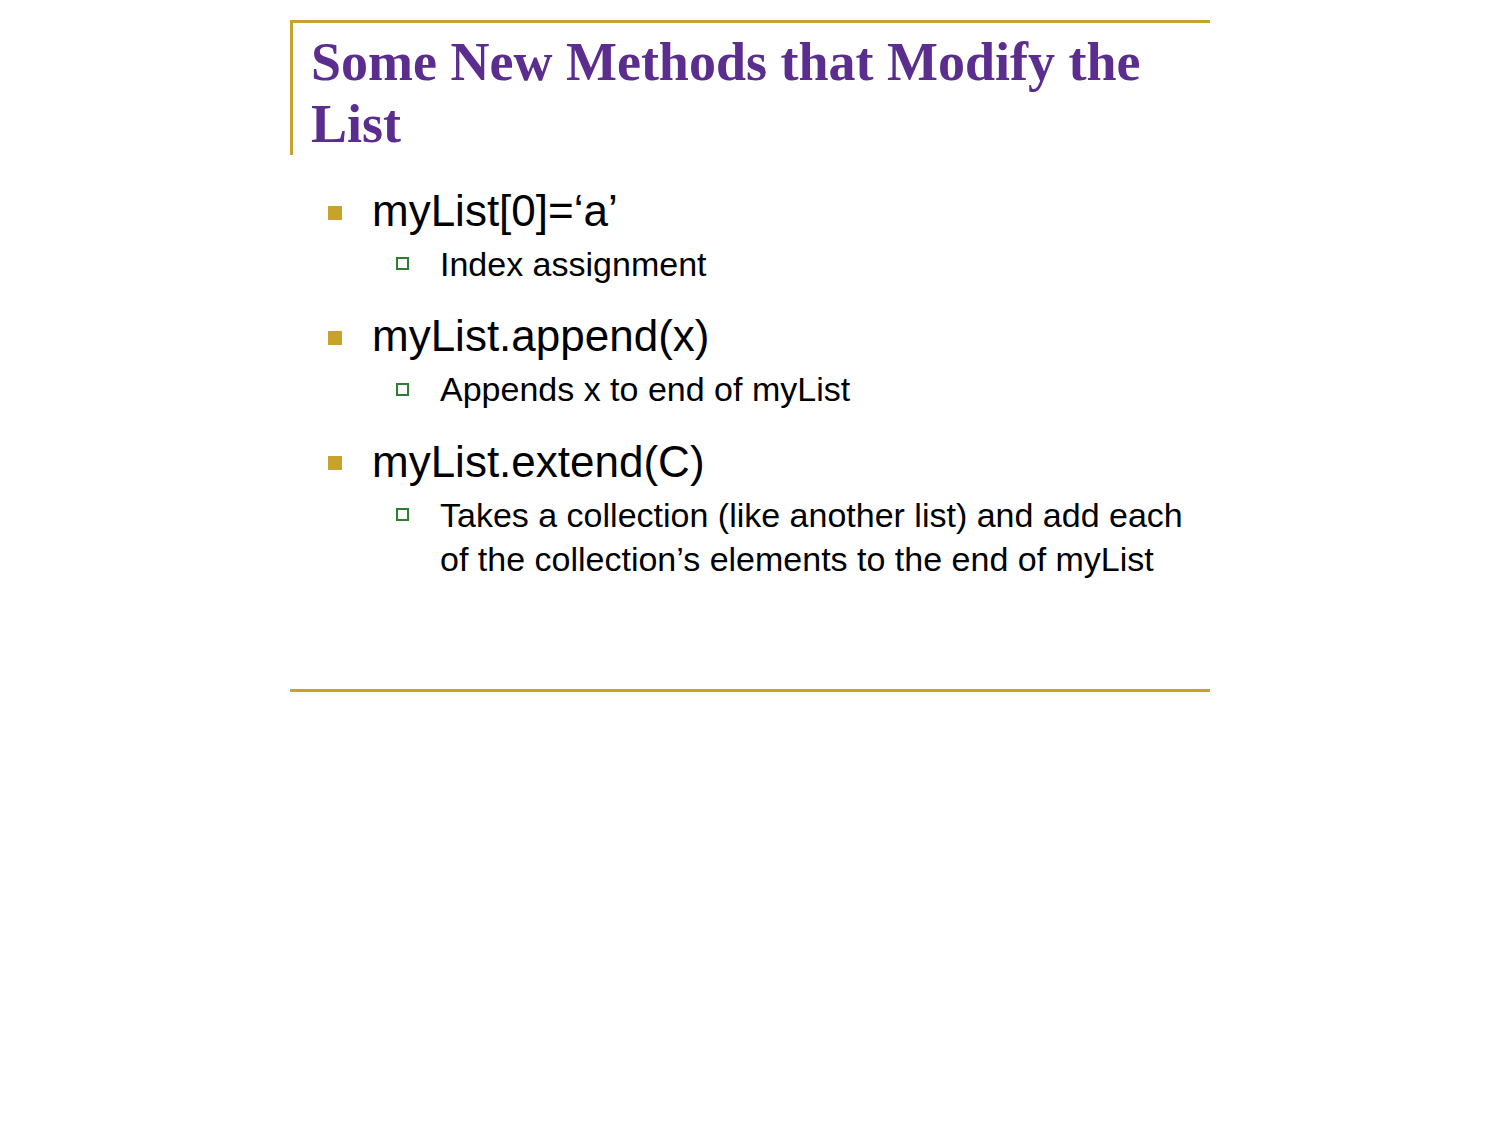Some New Methods that Modify the List
myList[0]=‘a’
Index assignment
myList.append(x)
Appends x to end of myList
myList.extend(C)
Takes a collection (like another list) and add each of the collection’s elements to the end of myList